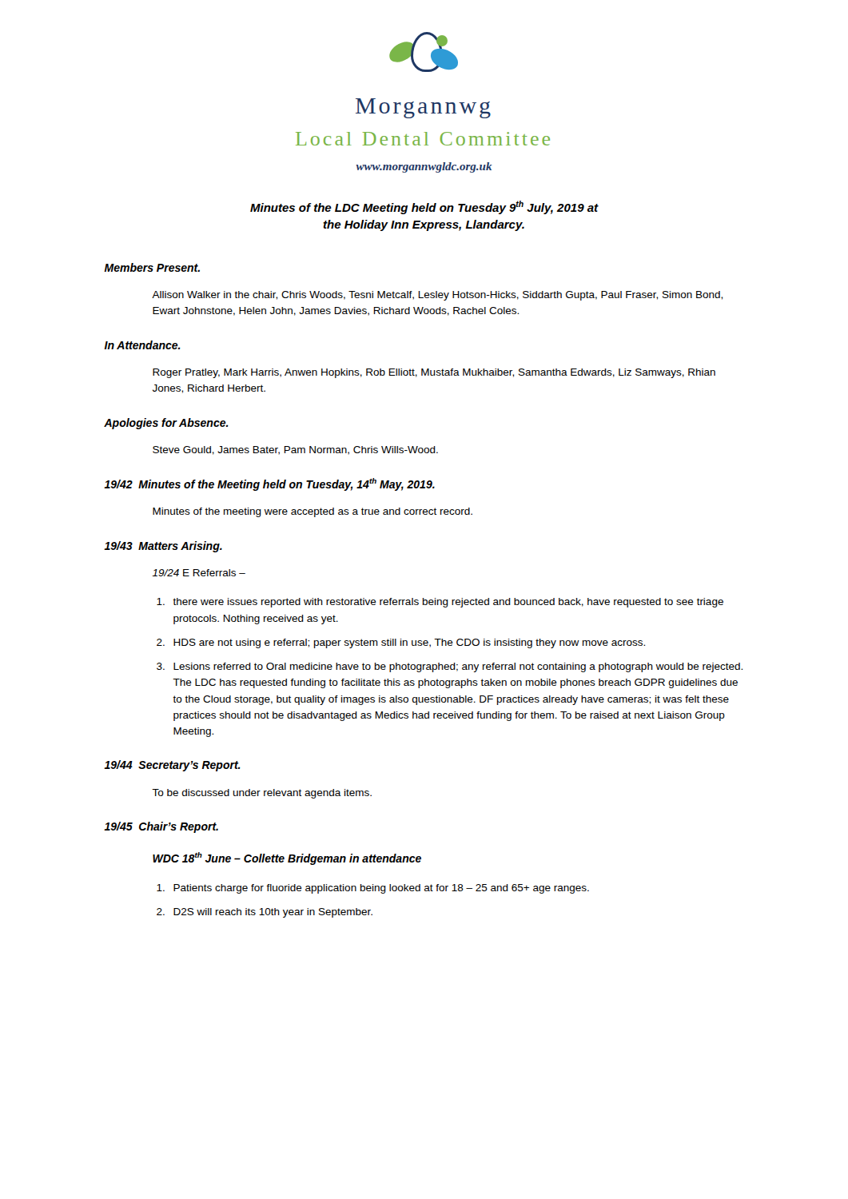Morgannwg
Local Dental Committee
www.morgannwgldc.org.uk
Minutes of the LDC Meeting held on Tuesday 9th July, 2019 at
the Holiday Inn Express, Llandarcy.
Members Present.
Allison Walker in the chair, Chris Woods, Tesni Metcalf, Lesley Hotson-Hicks, Siddarth Gupta, Paul Fraser, Simon Bond, Ewart Johnstone, Helen John, James Davies, Richard Woods, Rachel Coles.
In Attendance.
Roger Pratley, Mark Harris, Anwen Hopkins, Rob Elliott, Mustafa Mukhaiber, Samantha Edwards, Liz Samways, Rhian Jones, Richard Herbert.
Apologies for Absence.
Steve Gould, James Bater, Pam Norman, Chris Wills-Wood.
19/42 Minutes of the Meeting held on Tuesday, 14th May, 2019.
Minutes of the meeting were accepted as a true and correct record.
19/43 Matters Arising.
19/24 E Referrals –
there were issues reported with restorative referrals being rejected and bounced back, have requested to see triage protocols. Nothing received as yet.
HDS are not using e referral; paper system still in use, The CDO is insisting they now move across.
Lesions referred to Oral medicine have to be photographed; any referral not containing a photograph would be rejected. The LDC has requested funding to facilitate this as photographs taken on mobile phones breach GDPR guidelines due to the Cloud storage, but quality of images is also questionable. DF practices already have cameras; it was felt these practices should not be disadvantaged as Medics had received funding for them. To be raised at next Liaison Group Meeting.
19/44 Secretary’s Report.
To be discussed under relevant agenda items.
19/45 Chair’s Report.
WDC 18th June – Collette Bridgeman in attendance
Patients charge for fluoride application being looked at for 18 – 25 and 65+ age ranges.
D2S will reach its 10th year in September.